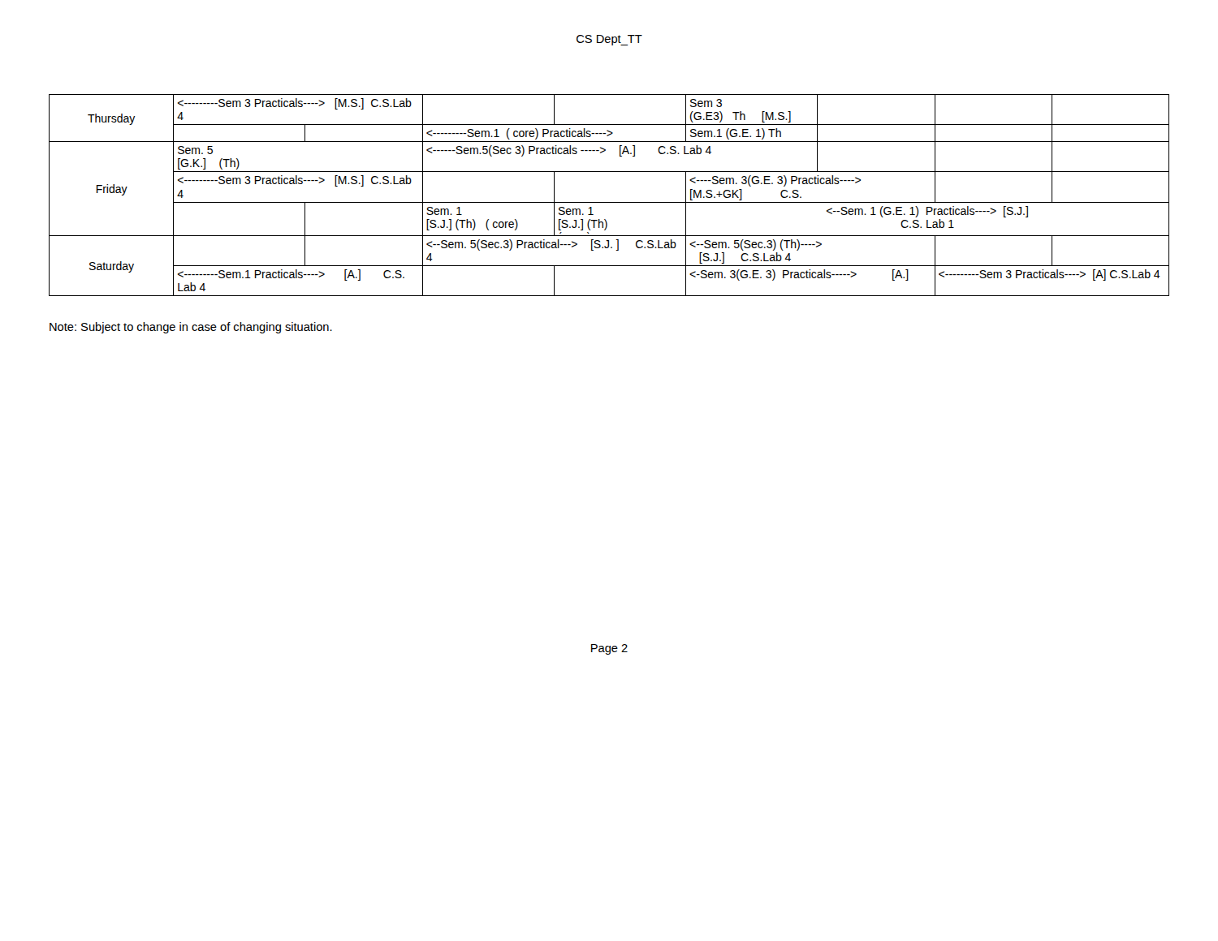CS Dept_TT
| Thursday | <---------Sem 3 Practicals----> [M.S.] C.S.Lab 4 | | | Sem 3 (G.E3) Th [M.S.] | | | |
| | | <---------Sem.1 ( core) Practicals----> | Sem.1 (G.E. 1) Th | | | |
| Friday | Sem. 5 [G.K.] (Th) | <------Sem.5(Sec 3) Practicals -----> [A.] C.S. Lab 4 | | | |
| <---------Sem 3 Practicals----> [M.S.] C.S.Lab 4 | | | <----Sem. 3(G.E. 3) Practicals----> [M.S.+GK] C.S. | | |
| | | Sem. 1 [S.J.] (Th) ( core) | Sem. 1 [S.J.] (Th) ( core) | <--Sem. 1 (G.E. 1) Practicals----> [S.J.] C.S. Lab 1 |
| Saturday | | | <--Sem. 5(Sec.3) Practical---> [S.J. ] C.S.Lab 4 | <--Sem. 5(Sec.3) (Th)----> [S.J.] C.S.Lab 4 | | |
| <---------Sem.1 Practicals----> [A.] C.S. Lab 4 | | | <-Sem. 3(G.E. 3) Practicals-----> [A.] | <---------Sem 3 Practicals----> [A] C.S.Lab 4 |
Note: Subject to change in case of changing situation.
Page 2